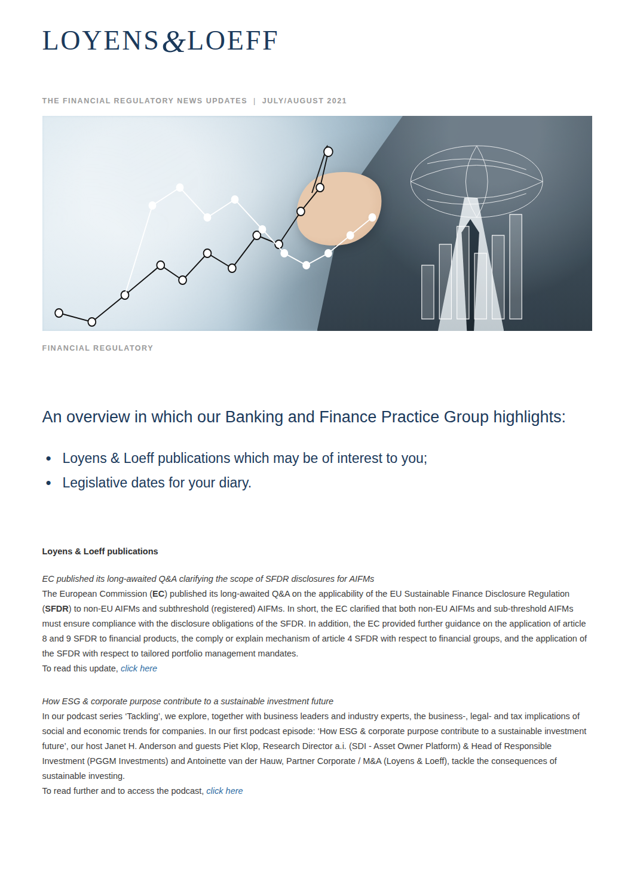LOYENS&LOEFF
The Financial Regulatory News Updates|July/August 2021
Financial Regulatory
An overview in which our Banking and Finance Practice Group highlights:
Loyens & Loeff publications which may be of interest to you;
Legislative dates for your diary.
Loyens & Loeff publications
EC published its long-awaited Q&A clarifying the scope of SFDR disclosures for AIFMs
The European Commission (EC) published its long-awaited Q&A on the applicability of the EU Sustainable Finance Disclosure Regulation (SFDR) to non-EU AIFMs and subthreshold (registered) AIFMs. In short, the EC clarified that both non-EU AIFMs and sub-threshold AIFMs must ensure compliance with the disclosure obligations of the SFDR. In addition, the EC provided further guidance on the application of article 8 and 9 SFDR to financial products, the comply or explain mechanism of article 4 SFDR with respect to financial groups, and the application of the SFDR with respect to tailored portfolio management mandates.
To read this update, click here
How ESG & corporate purpose contribute to a sustainable investment future
In our podcast series ‘Tackling’, we explore, together with business leaders and industry experts, the business-, legal- and tax implications of social and economic trends for companies. In our first podcast episode: ‘How ESG & corporate purpose contribute to a sustainable investment future’, our host Janet H. Anderson and guests Piet Klop, Research Director a.i. (SDI - Asset Owner Platform) & Head of Responsible Investment (PGGM Investments) and Antoinette van der Hauw, Partner Corporate / M&A (Loyens & Loeff), tackle the consequences of sustainable investing.
To read further and to access the podcast, click here